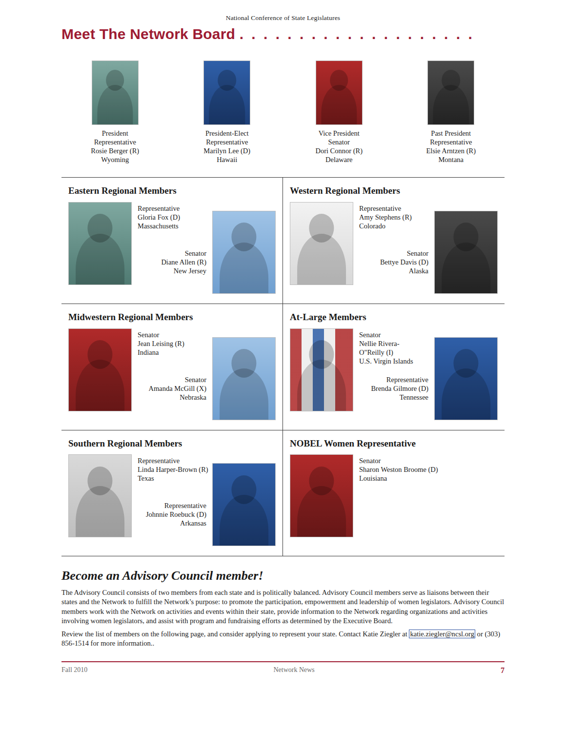National Conference of State Legislatures
Meet The Network Board . . . . . . . . . . . . . . . . . . . .
President
Representative
Rosie Berger (R)
Wyoming
President-Elect
Representative
Marilyn Lee (D)
Hawaii
Vice President
Senator
Dori Connor (R)
Delaware
Past President
Representative
Elsie Arntzen (R)
Montana
Eastern Regional Members
Representative
Gloria Fox (D)
Massachusetts
Senator
Diane Allen (R)
New Jersey
Western Regional Members
Representative
Amy Stephens (R)
Colorado
Senator
Bettye Davis (D)
Alaska
Midwestern Regional Members
Senator
Jean Leising (R)
Indiana
Senator
Amanda McGill (X)
Nebraska
At-Large Members
Senator
Nellie Rivera-
O"Reilly (I)
U.S. Virgin Islands
Representative
Brenda Gilmore (D)
Tennessee
Southern Regional Members
Representative
Linda Harper-Brown (R)
Texas
Representative
Johnnie Roebuck (D)
Arkansas
NOBEL Women Representative
Senator
Sharon Weston Broome (D)
Louisiana
Become an Advisory Council member!
The Advisory Council consists of two members from each state and is politically balanced. Advisory Council members serve as liaisons between their states and the Network to fulfill the Network’s purpose: to promote the participation, empowerment and leadership of women legislators. Advisory Council members work with the Network on activities and events within their state, provide information to the Network regarding organizations and activities involving women legislators, and assist with program and fundraising efforts as determined by the Executive Board.
Review the list of members on the following page, and consider applying to represent your state. Contact Katie Ziegler at katie.ziegler@ncsl.org or (303) 856-1514 for more information..
Fall 2010
Network News
7